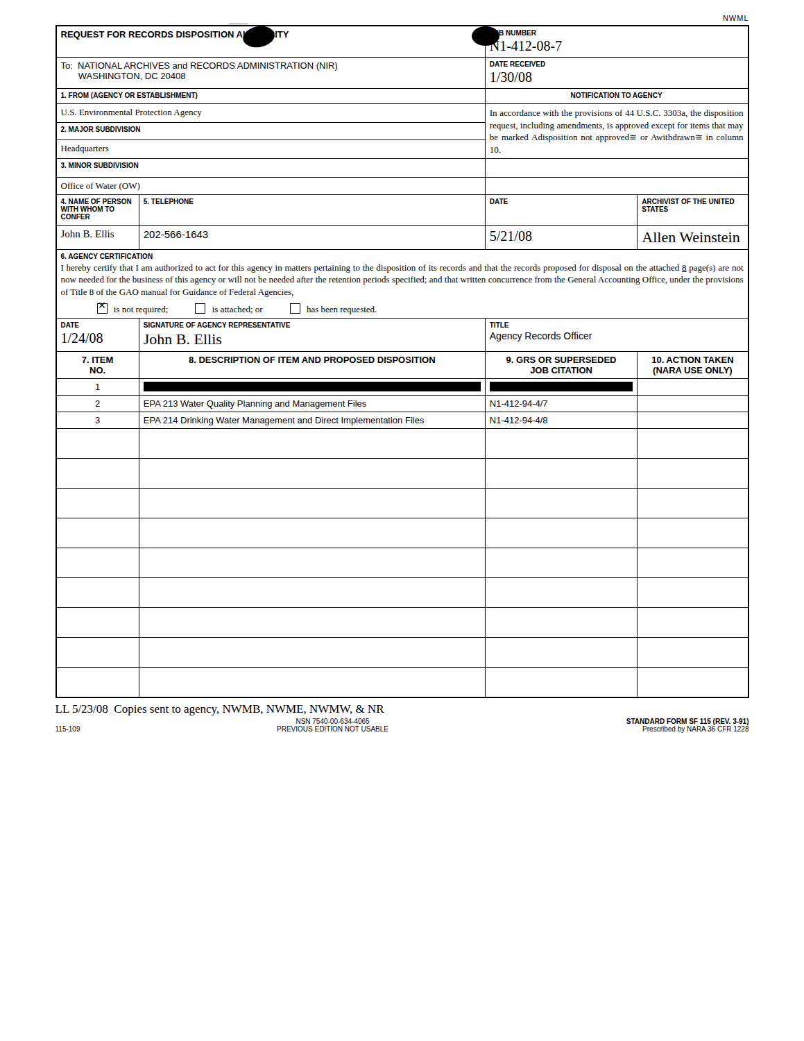——
NWML
| Request for Records Disposition Authority | Job Number N1-412-08-7 |
| To: NATIONAL ARCHIVES and RECORDS ADMINISTRATION (NIR) WASHINGTON, DC 20408 | Date Received 1/30/08 |
| 1. From (Agency or establishment) | Notification to Agency |
| U.S. Environmental Protection Agency | In accordance with the provisions of 44 U.S.C. 3303a, the disposition request, including amendments, is approved except for items that may be marked Adisposition not approved≅ or Awithdrawn≅ in column 10. |
| 2. Major Subdivision |
| Headquarters |
| 3. Minor Subdivision | |
| Office of Water (OW) | |
| 4. Name of Person with Whom to Confer | 5. Telephone | Date | Archivist of the United States |
| John B. Ellis | 202-566-1643 | 5/21/08 | Allen Weinstein |
| 6. Agency Certification I hereby certify that I am authorized to act for this agency in matters pertaining to the disposition of its records and that the records proposed for disposal on the attached 8 page(s) are not now needed for the business of this agency or will not be needed after the retention periods specified; and that written concurrence from the General Accounting Office, under the provisions of Title 8 of the GAO manual for Guidance of Federal Agencies, is not required; is attached; or has been requested. |
| Date 1/24/08 | Signature of Agency Representative John B. Ellis | Title Agency Records Officer |
| 7. Item No. | 8. Description of Item and Proposed Disposition | 9. GRS or Superseded Job Citation | 10. Action Taken (NARA Use Only) |
| 1 | | | |
| 2 | EPA 213 Water Quality Planning and Management Files | N1-412-94-4/7 | |
| 3 | EPA 214 Drinking Water Management and Direct Implementation Files | N1-412-94-4/8 | |
LL 5/23/08 Copies sent to agency, NWMB, NWME, NWMW, & NR
115-109
NSN 7540-00-634-4065
PREVIOUS EDITION NOT USABLE
STANDARD FORM SF 115 (REV. 3-91)
Prescribed by NARA 36 CFR 1228